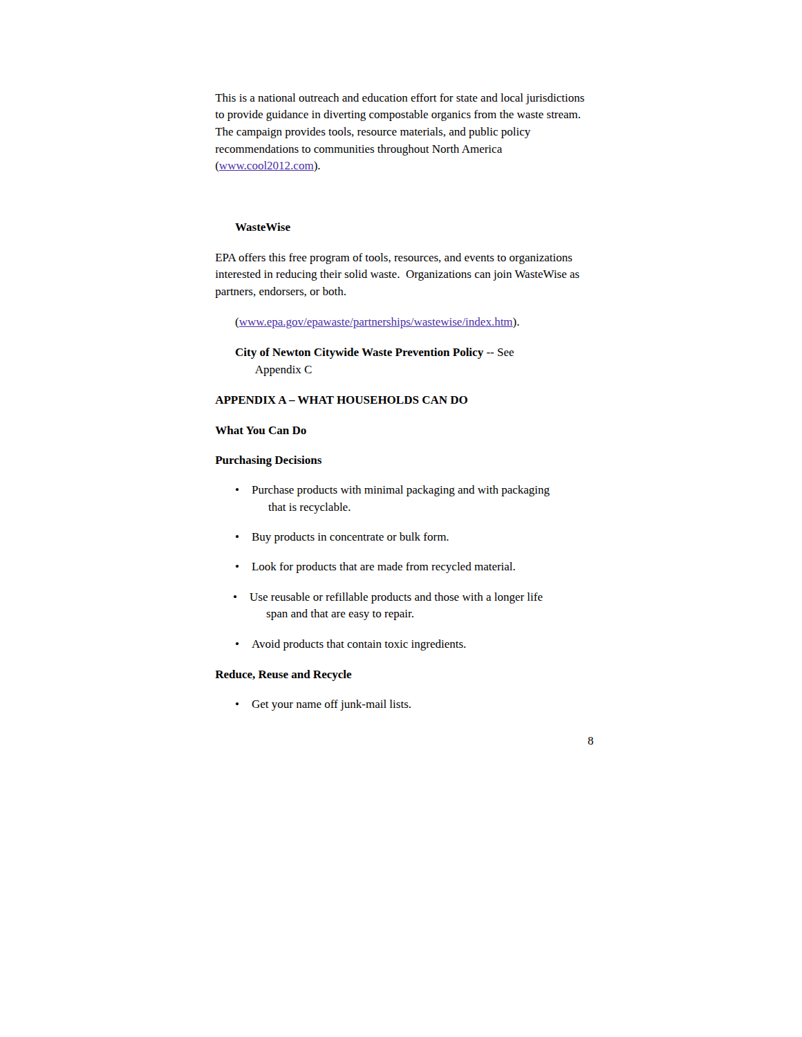This is a national outreach and education effort for state and local jurisdictions to provide guidance in diverting compostable organics from the waste stream. The campaign provides tools, resource materials, and public policy recommendations to communities throughout North America (www.cool2012.com).
WasteWise
EPA offers this free program of tools, resources, and events to organizations interested in reducing their solid waste. Organizations can join WasteWise as partners, endorsers, or both.
(www.epa.gov/epawaste/partnerships/wastewise/index.htm).
City of Newton Citywide Waste Prevention Policy -- See Appendix C
APPENDIX A – WHAT HOUSEHOLDS CAN DO
What You Can Do
Purchasing Decisions
•Purchase products with minimal packaging and with packaging
that is recyclable.
•Buy products in concentrate or bulk form.
•Look for products that are made from recycled material.
•Use reusable or refillable products and those with a longer life
span and that are easy to repair.
•Avoid products that contain toxic ingredients.
Reduce, Reuse and Recycle
•Get your name off junk-mail lists.
8